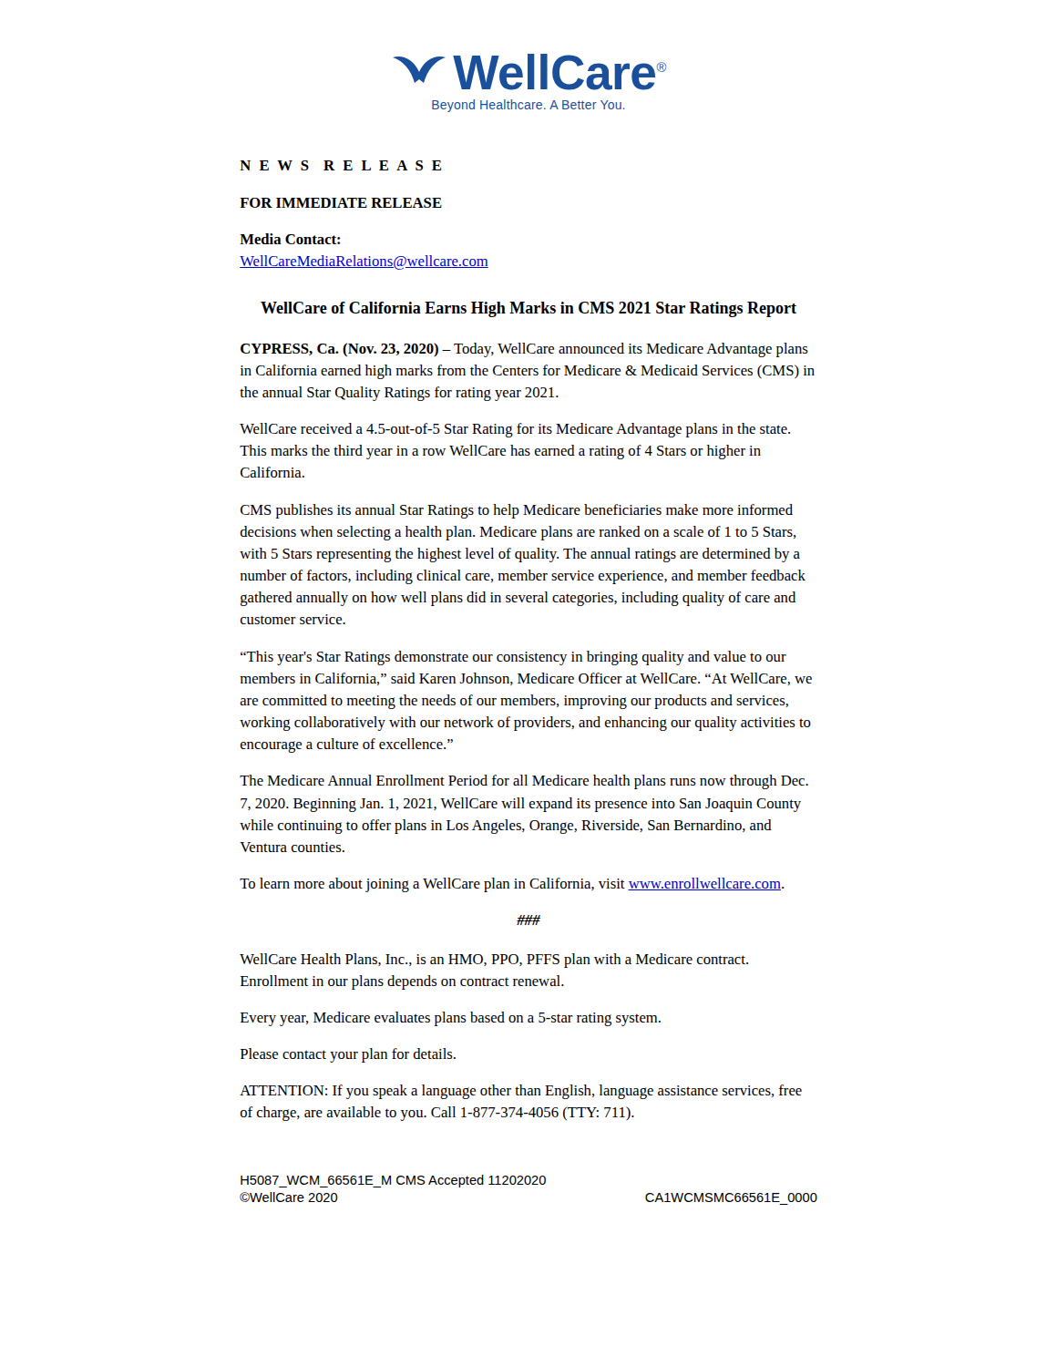WellCare®
Beyond Healthcare. A Better You.
N E W S R E L E A S E
FOR IMMEDIATE RELEASE
Media Contact:
WellCareMediaRelations@wellcare.com
WellCare of California Earns High Marks in CMS 2021 Star Ratings Report
CYPRESS, Ca. (Nov. 23, 2020) – Today, WellCare announced its Medicare Advantage plans in California earned high marks from the Centers for Medicare & Medicaid Services (CMS) in the annual Star Quality Ratings for rating year 2021.
WellCare received a 4.5-out-of-5 Star Rating for its Medicare Advantage plans in the state. This marks the third year in a row WellCare has earned a rating of 4 Stars or higher in California.
CMS publishes its annual Star Ratings to help Medicare beneficiaries make more informed decisions when selecting a health plan. Medicare plans are ranked on a scale of 1 to 5 Stars, with 5 Stars representing the highest level of quality. The annual ratings are determined by a number of factors, including clinical care, member service experience, and member feedback gathered annually on how well plans did in several categories, including quality of care and customer service.
“This year's Star Ratings demonstrate our consistency in bringing quality and value to our members in California,” said Karen Johnson, Medicare Officer at WellCare. “At WellCare, we are committed to meeting the needs of our members, improving our products and services, working collaboratively with our network of providers, and enhancing our quality activities to encourage a culture of excellence.”
The Medicare Annual Enrollment Period for all Medicare health plans runs now through Dec. 7, 2020. Beginning Jan. 1, 2021, WellCare will expand its presence into San Joaquin County while continuing to offer plans in Los Angeles, Orange, Riverside, San Bernardino, and Ventura counties.
To learn more about joining a WellCare plan in California, visit www.enrollwellcare.com.
###
WellCare Health Plans, Inc., is an HMO, PPO, PFFS plan with a Medicare contract. Enrollment in our plans depends on contract renewal.
Every year, Medicare evaluates plans based on a 5-star rating system.
Please contact your plan for details.
ATTENTION: If you speak a language other than English, language assistance services, free of charge, are available to you. Call 1-877-374-4056 (TTY: 711).
H5087_WCM_66561E_M CMS Accepted 11202020
©WellCare 2020
CA1WCMSMC66561E_0000